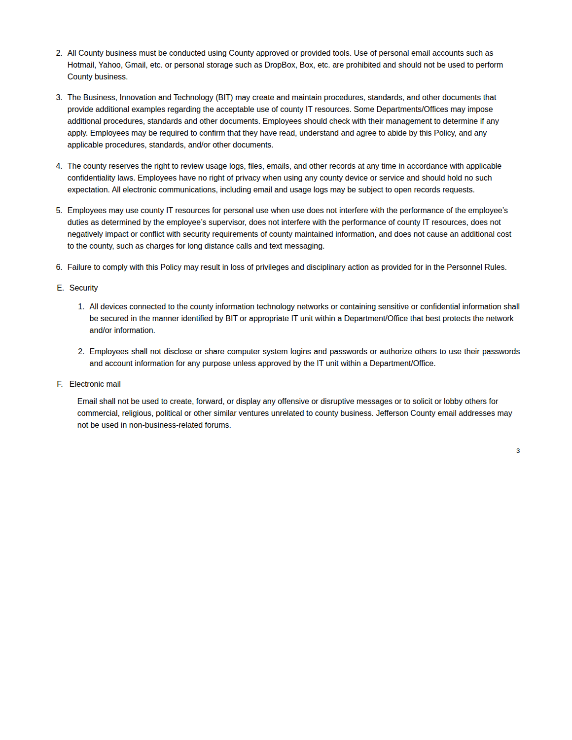All County business must be conducted using County approved or provided tools. Use of personal email accounts such as Hotmail, Yahoo, Gmail, etc. or personal storage such as DropBox, Box, etc. are prohibited and should not be used to perform County business.
The Business, Innovation and Technology (BIT) may create and maintain procedures, standards, and other documents that provide additional examples regarding the acceptable use of county IT resources. Some Departments/Offices may impose additional procedures, standards and other documents. Employees should check with their management to determine if any apply. Employees may be required to confirm that they have read, understand and agree to abide by this Policy, and any applicable procedures, standards, and/or other documents.
The county reserves the right to review usage logs, files, emails, and other records at any time in accordance with applicable confidentiality laws. Employees have no right of privacy when using any county device or service and should hold no such expectation. All electronic communications, including email and usage logs may be subject to open records requests.
Employees may use county IT resources for personal use when use does not interfere with the performance of the employee’s duties as determined by the employee’s supervisor, does not interfere with the performance of county IT resources, does not negatively impact or conflict with security requirements of county maintained information, and does not cause an additional cost to the county, such as charges for long distance calls and text messaging.
Failure to comply with this Policy may result in loss of privileges and disciplinary action as provided for in the Personnel Rules.
E. Security
All devices connected to the county information technology networks or containing sensitive or confidential information shall be secured in the manner identified by BIT or appropriate IT unit within a Department/Office that best protects the network and/or information.
Employees shall not disclose or share computer system logins and passwords or authorize others to use their passwords and account information for any purpose unless approved by the IT unit within a Department/Office.
F. Electronic mail
Email shall not be used to create, forward, or display any offensive or disruptive messages or to solicit or lobby others for commercial, religious, political or other similar ventures unrelated to county business. Jefferson County email addresses may not be used in non-business-related forums.
3